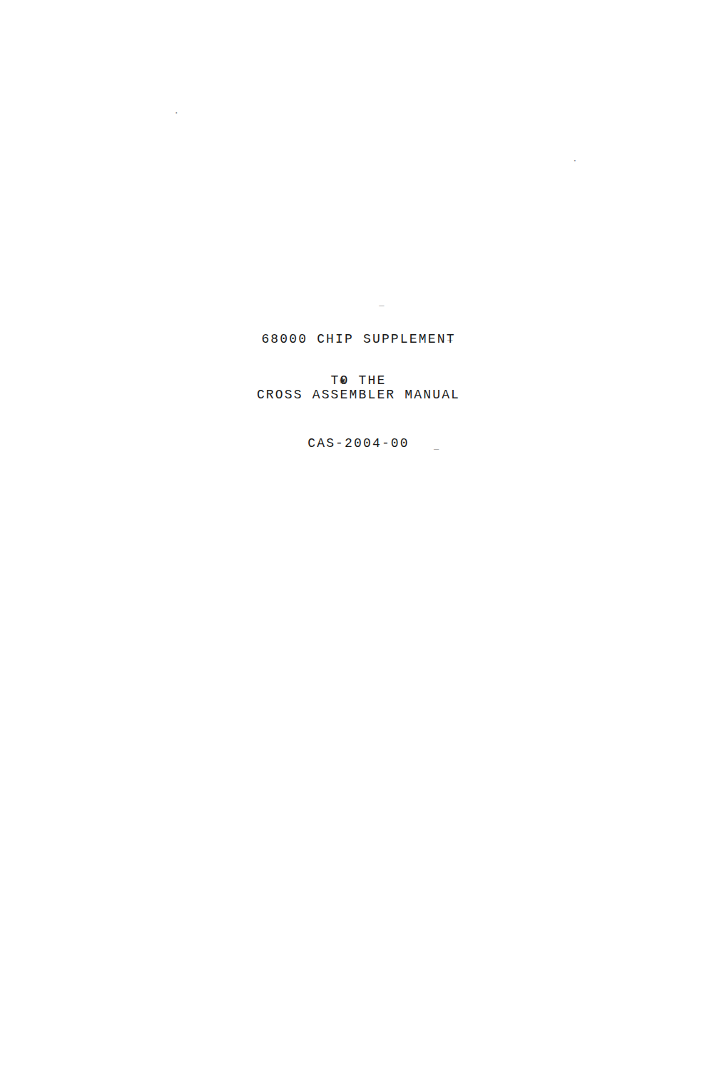. . _ _ _
68000 CHIP SUPPLEMENT
TO THE
⁕CROSS ASSEMBLER MANUAL
CAS-2004-00